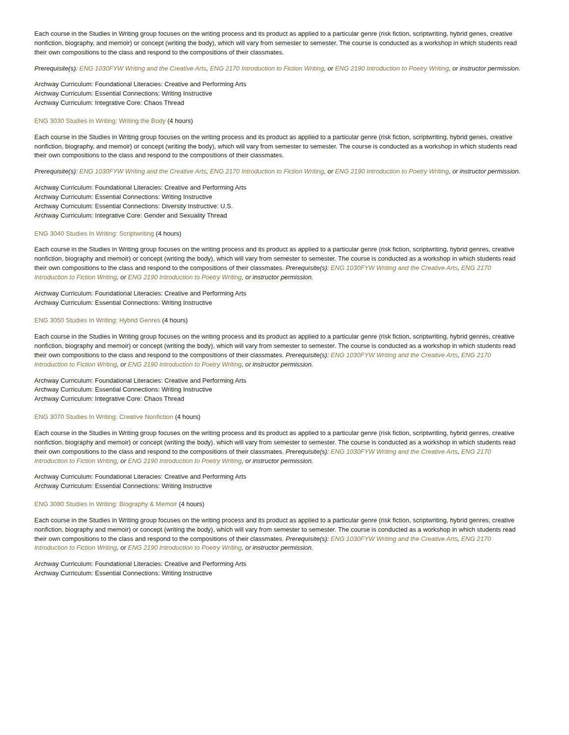Each course in the Studies in Writing group focuses on the writing process and its product as applied to a particular genre (risk fiction, scriptwriting, hybrid genes, creative nonfiction, biography, and memoir) or concept (writing the body), which will vary from semester to semester. The course is conducted as a workshop in which students read their own compositions to the class and respond to the compositions of their classmates.
Prerequisite(s): ENG 1030FYW Writing and the Creative Arts, ENG 2170 Introduction to Fiction Writing, or ENG 2190 Introduction to Poetry Writing, or instructor permission.
Archway Curriculum: Foundational Literacies: Creative and Performing Arts Archway Curriculum: Essential Connections: Writing Instructive Archway Curriculum: Integrative Core: Chaos Thread
ENG 3030 Studies in Writing: Writing the Body (4 hours)
Each course in the Studies in Writing group focuses on the writing process and its product as applied to a particular genre (risk fiction, scriptwriting, hybrid genes, creative nonfiction, biography, and memoir) or concept (writing the body), which will vary from semester to semester. The course is conducted as a workshop in which students read their own compositions to the class and respond to the compositions of their classmates.
Prerequisite(s): ENG 1030FYW Writing and the Creative Arts, ENG 2170 Introduction to Fiction Writing, or ENG 2190 Introduction to Poetry Writing, or instructor permission.
Archway Curriculum: Foundational Literacies: Creative and Performing Arts Archway Curriculum: Essential Connections: Writing Instructive Archway Curriculum: Essential Connections: Diversity Instructive: U.S. Archway Curriculum: Integrative Core: Gender and Sexuality Thread
ENG 3040 Studies In Writing: Scriptwriting (4 hours)
Each course in the Studies in Writing group focuses on the writing process and its product as applied to a particular genre (risk fiction, scriptwriting, hybrid genres, creative nonfiction, biography and memoir) or concept (writing the body), which will vary from semester to semester. The course is conducted as a workshop in which students read their own compositions to the class and respond to the compositions of their classmates. Prerequisite(s): ENG 1030FYW Writing and the Creative Arts, ENG 2170 Introduction to Fiction Writing, or ENG 2190 Introduction to Poetry Writing, or instructor permission.
Archway Curriculum: Foundational Literacies: Creative and Performing Arts Archway Curriculum: Essential Connections: Writing Instructive
ENG 3050 Studies In Writing: Hybrid Genres (4 hours)
Each course in the Studies in Writing group focuses on the writing process and its product as applied to a particular genre (risk fiction, scriptwriting, hybrid genres, creative nonfiction, biography and memoir) or concept (writing the body), which will vary from semester to semester. The course is conducted as a workshop in which students read their own compositions to the class and respond to the compositions of their classmates. Prerequisite(s): ENG 1030FYW Writing and the Creative Arts, ENG 2170 Introduction to Fiction Writing, or ENG 2190 Introduction to Poetry Writing, or instructor permission.
Archway Curriculum: Foundational Literacies: Creative and Performing Arts Archway Curriculum: Essential Connections: Writing Instructive Archway Curriculum: Integrative Core: Chaos Thread
ENG 3070 Studies In Writing: Creative Nonfiction (4 hours)
Each course in the Studies in Writing group focuses on the writing process and its product as applied to a particular genre (risk fiction, scriptwriting, hybrid genres, creative nonfiction, biography and memoir) or concept (writing the body), which will vary from semester to semester. The course is conducted as a workshop in which students read their own compositions to the class and respond to the compositions of their classmates. Prerequisite(s): ENG 1030FYW Writing and the Creative Arts, ENG 2170 Introduction to Fiction Writing, or ENG 2190 Introduction to Poetry Writing, or instructor permission.
Archway Curriculum: Foundational Literacies: Creative and Performing Arts Archway Curriculum: Essential Connections: Writing Instructive
ENG 3080 Studies In Writing: Biography & Memoir (4 hours)
Each course in the Studies in Writing group focuses on the writing process and its product as applied to a particular genre (risk fiction, scriptwriting, hybrid genres, creative nonfiction, biography and memoir) or concept (writing the body), which will vary from semester to semester. The course is conducted as a workshop in which students read their own compositions to the class and respond to the compositions of their classmates. Prerequisite(s): ENG 1030FYW Writing and the Creative Arts, ENG 2170 Introduction to Fiction Writing, or ENG 2190 Introduction to Poetry Writing, or instructor permission.
Archway Curriculum: Foundational Literacies: Creative and Performing Arts Archway Curriculum: Essential Connections: Writing Instructive